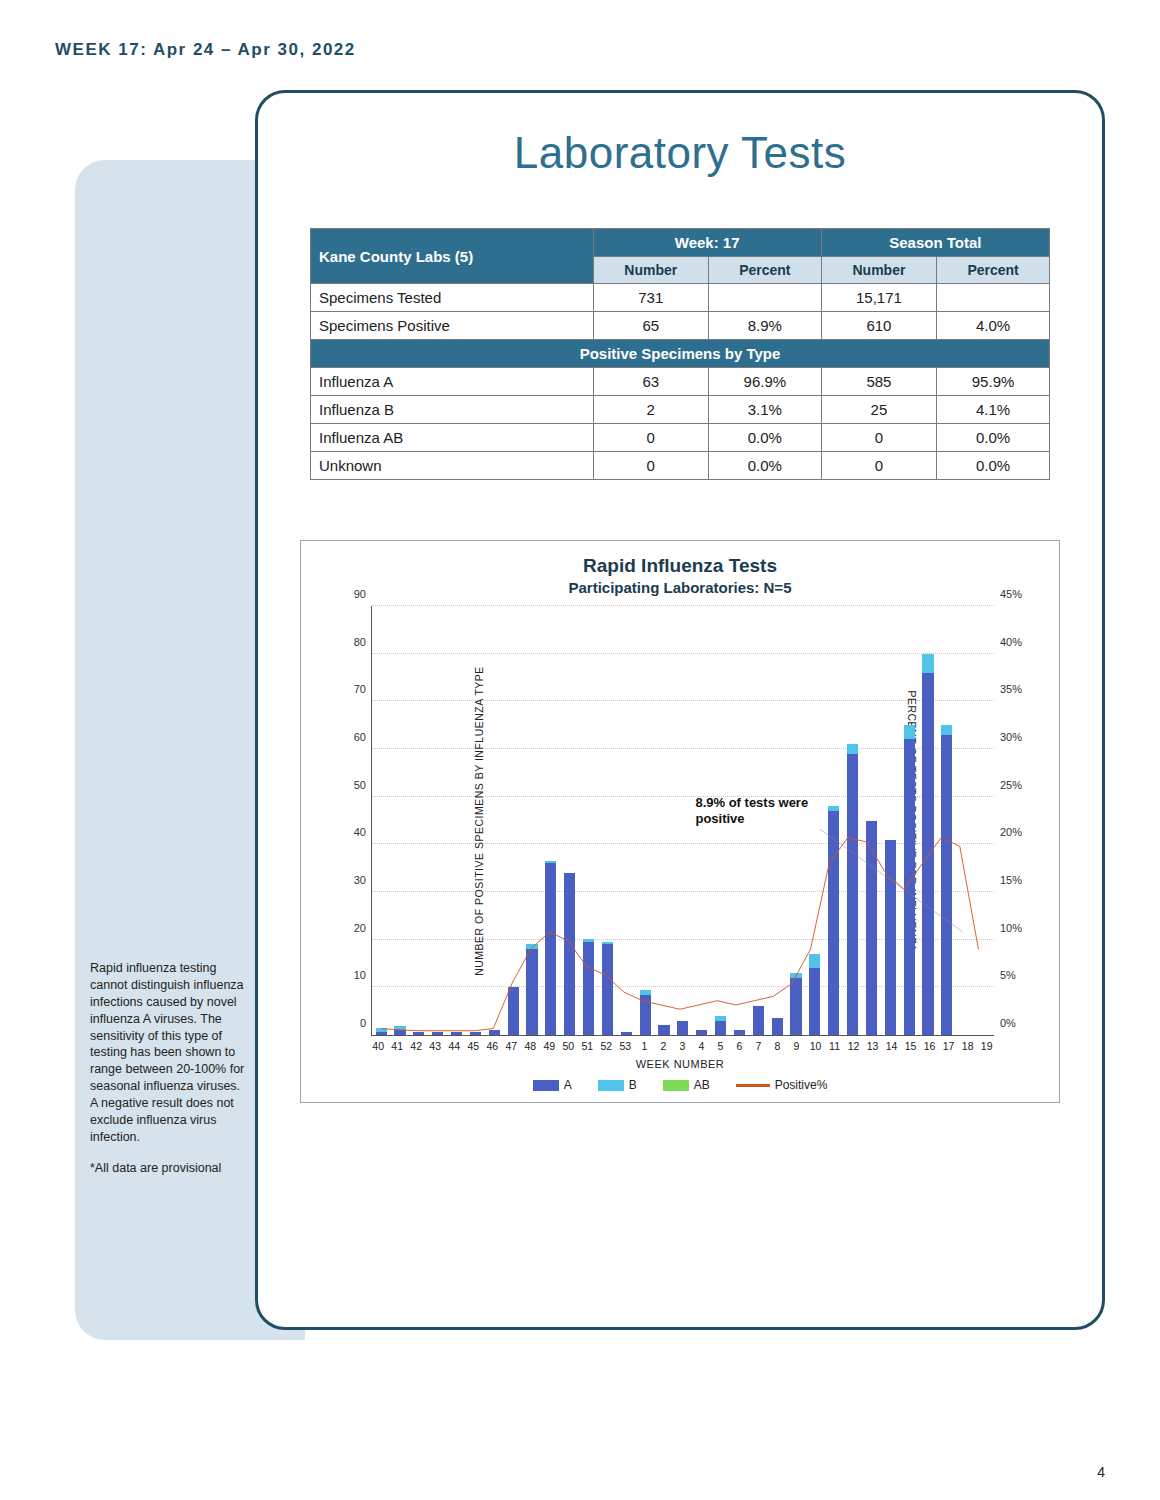WEEK 17: Apr 24 – Apr 30, 2022
Laboratory Tests
| Kane County Labs (5) | Week: 17 | Season Total |
| --- | --- | --- |
| Number | Percent | Number | Percent |
| Specimens Tested | 731 | | 15,171 | |
| Specimens Positive | 65 | 8.9% | 610 | 4.0% |
| Positive Specimens by Type |
| Influenza A | 63 | 96.9% | 585 | 95.9% |
| Influenza B | 2 | 3.1% | 25 | 4.1% |
| Influenza AB | 0 | 0.0% | 0 | 0.0% |
| Unknown | 0 | 0.0% | 0 | 0.0% |
Rapid Influenza Tests
Participating Laboratories: N=5
90
80
70
60
50
40
30
20
10
0
45%
40%
35%
30%
25%
20%
15%
10%
5%
0%
NUMBER OF POSITIVE SPECIMENS BY INFLUENZA TYPE
PERCENT OF TESTS POSITIVE FOR INFLUENZA
8.9% of tests were
positive
404142434445 464748495051 52531234 5678910 111213141516 171819
WEEK NUMBER
A B AB Positive%
Rapid influenza testing cannot distinguish influenza infections caused by novel influenza A viruses. The sensitivity of this type of testing has been shown to range between 20-100% for seasonal influenza viruses. A negative result does not exclude influenza virus infection.
*All data are provisional
4